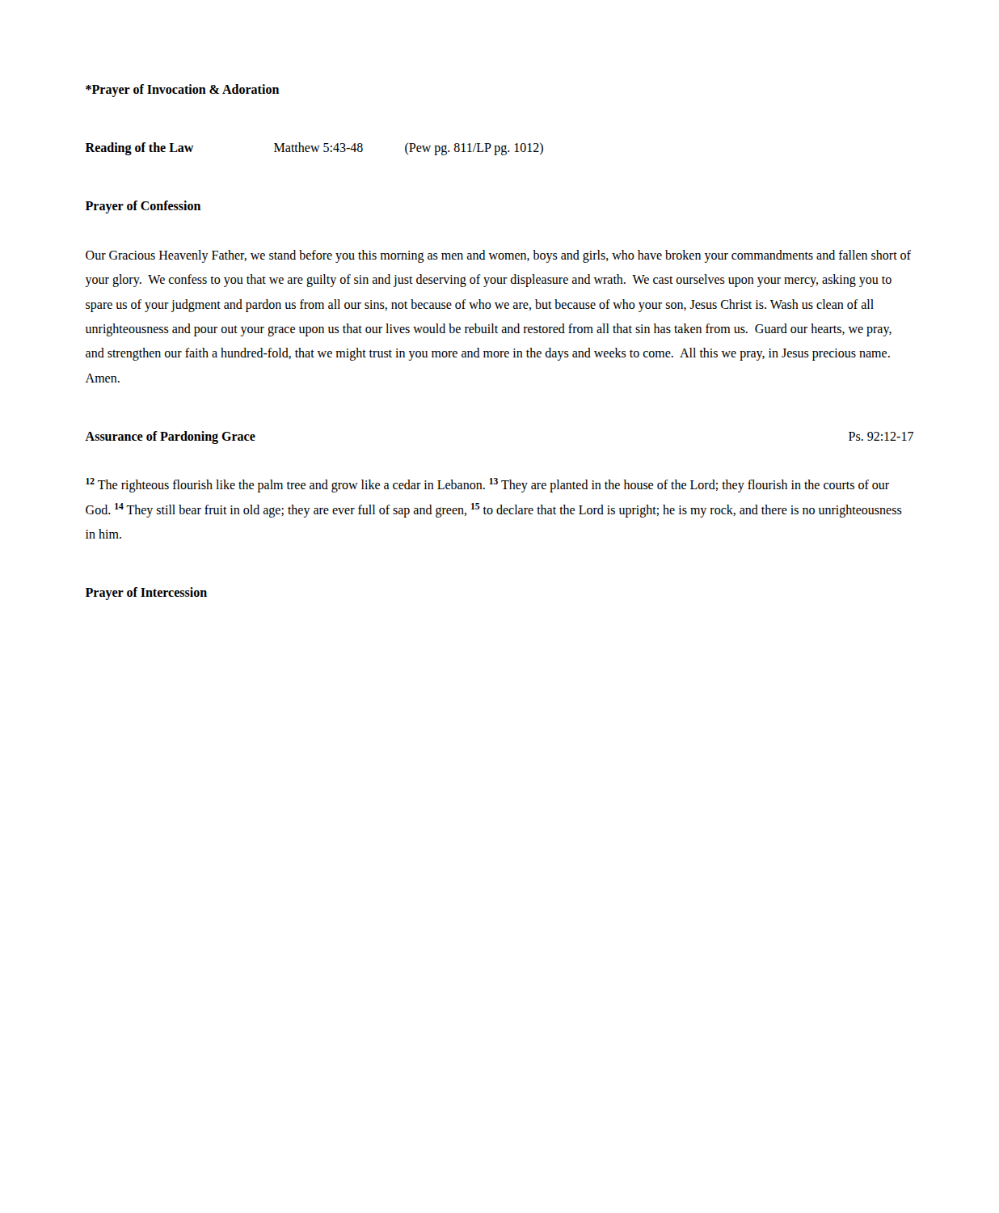*Prayer of Invocation & Adoration
Reading of the Law
Matthew 5:43-48 (Pew pg. 811/LP pg. 1012)
Prayer of Confession
Our Gracious Heavenly Father, we stand before you this morning as men and women, boys and girls, who have broken your commandments and fallen short of your glory. We confess to you that we are guilty of sin and just deserving of your displeasure and wrath. We cast ourselves upon your mercy, asking you to spare us of your judgment and pardon us from all our sins, not because of who we are, but because of who your son, Jesus Christ is. Wash us clean of all unrighteousness and pour out your grace upon us that our lives would be rebuilt and restored from all that sin has taken from us. Guard our hearts, we pray, and strengthen our faith a hundred-fold, that we might trust in you more and more in the days and weeks to come. All this we pray, in Jesus precious name. Amen.
Assurance of Pardoning Grace
Ps. 92:12-17
12 The righteous flourish like the palm tree and grow like a cedar in Lebanon. 13 They are planted in the house of the Lord; they flourish in the courts of our God. 14 They still bear fruit in old age; they are ever full of sap and green, 15 to declare that the Lord is upright; he is my rock, and there is no unrighteousness in him.
Prayer of Intercession